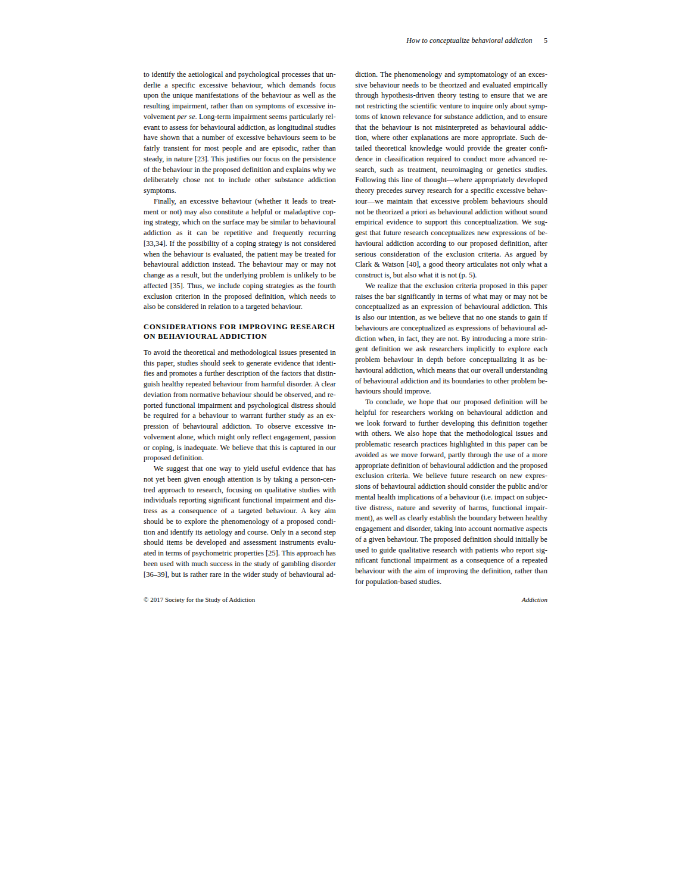How to conceptualize behavioral addiction5
to identify the aetiological and psychological processes that underlie a specific excessive behaviour, which demands focus upon the unique manifestations of the behaviour as well as the resulting impairment, rather than on symptoms of excessive involvement per se. Long-term impairment seems particularly relevant to assess for behavioural addiction, as longitudinal studies have shown that a number of excessive behaviours seem to be fairly transient for most people and are episodic, rather than steady, in nature [23]. This justifies our focus on the persistence of the behaviour in the proposed definition and explains why we deliberately chose not to include other substance addiction symptoms.
Finally, an excessive behaviour (whether it leads to treatment or not) may also constitute a helpful or maladaptive coping strategy, which on the surface may be similar to behavioural addiction as it can be repetitive and frequently recurring [33,34]. If the possibility of a coping strategy is not considered when the behaviour is evaluated, the patient may be treated for behavioural addiction instead. The behaviour may or may not change as a result, but the underlying problem is unlikely to be affected [35]. Thus, we include coping strategies as the fourth exclusion criterion in the proposed definition, which needs to also be considered in relation to a targeted behaviour.
Considerations for improving research on behavioural addiction
To avoid the theoretical and methodological issues presented in this paper, studies should seek to generate evidence that identifies and promotes a further description of the factors that distinguish healthy repeated behaviour from harmful disorder. A clear deviation from normative behaviour should be observed, and reported functional impairment and psychological distress should be required for a behaviour to warrant further study as an expression of behavioural addiction. To observe excessive involvement alone, which might only reflect engagement, passion or coping, is inadequate. We believe that this is captured in our proposed definition.
We suggest that one way to yield useful evidence that has not yet been given enough attention is by taking a person-centred approach to research, focusing on qualitative studies with individuals reporting significant functional impairment and distress as a consequence of a targeted behaviour. A key aim should be to explore the phenomenology of a proposed condition and identify its aetiology and course. Only in a second step should items be developed and assessment instruments evaluated in terms of psychometric properties [25]. This approach has been used with much success in the study of gambling disorder [36–39], but is rather rare in the wider study of behavioural addiction. The phenomenology and symptomatology of an excessive behaviour needs to be theorized and evaluated empirically through hypothesis-driven theory testing to ensure that we are not restricting the scientific venture to inquire only about symptoms of known relevance for substance addiction, and to ensure that the behaviour is not misinterpreted as behavioural addiction, where other explanations are more appropriate. Such detailed theoretical knowledge would provide the greater confidence in classification required to conduct more advanced research, such as treatment, neuroimaging or genetics studies. Following this line of thought—where appropriately developed theory precedes survey research for a specific excessive behaviour—we maintain that excessive problem behaviours should not be theorized a priori as behavioural addiction without sound empirical evidence to support this conceptualization. We suggest that future research conceptualizes new expressions of behavioural addiction according to our proposed definition, after serious consideration of the exclusion criteria. As argued by Clark & Watson [40], a good theory articulates not only what a construct is, but also what it is not (p. 5).
We realize that the exclusion criteria proposed in this paper raises the bar significantly in terms of what may or may not be conceptualized as an expression of behavioural addiction. This is also our intention, as we believe that no one stands to gain if behaviours are conceptualized as expressions of behavioural addiction when, in fact, they are not. By introducing a more stringent definition we ask researchers implicitly to explore each problem behaviour in depth before conceptualizing it as behavioural addiction, which means that our overall understanding of behavioural addiction and its boundaries to other problem behaviours should improve.
To conclude, we hope that our proposed definition will be helpful for researchers working on behavioural addiction and we look forward to further developing this definition together with others. We also hope that the methodological issues and problematic research practices highlighted in this paper can be avoided as we move forward, partly through the use of a more appropriate definition of behavioural addiction and the proposed exclusion criteria. We believe future research on new expressions of behavioural addiction should consider the public and/or mental health implications of a behaviour (i.e. impact on subjective distress, nature and severity of harms, functional impairment), as well as clearly establish the boundary between healthy engagement and disorder, taking into account normative aspects of a given behaviour. The proposed definition should initially be used to guide qualitative research with patients who report significant functional impairment as a consequence of a repeated behaviour with the aim of improving the definition, rather than for population-based studies.
© 2017 Society for the Study of Addiction Addiction